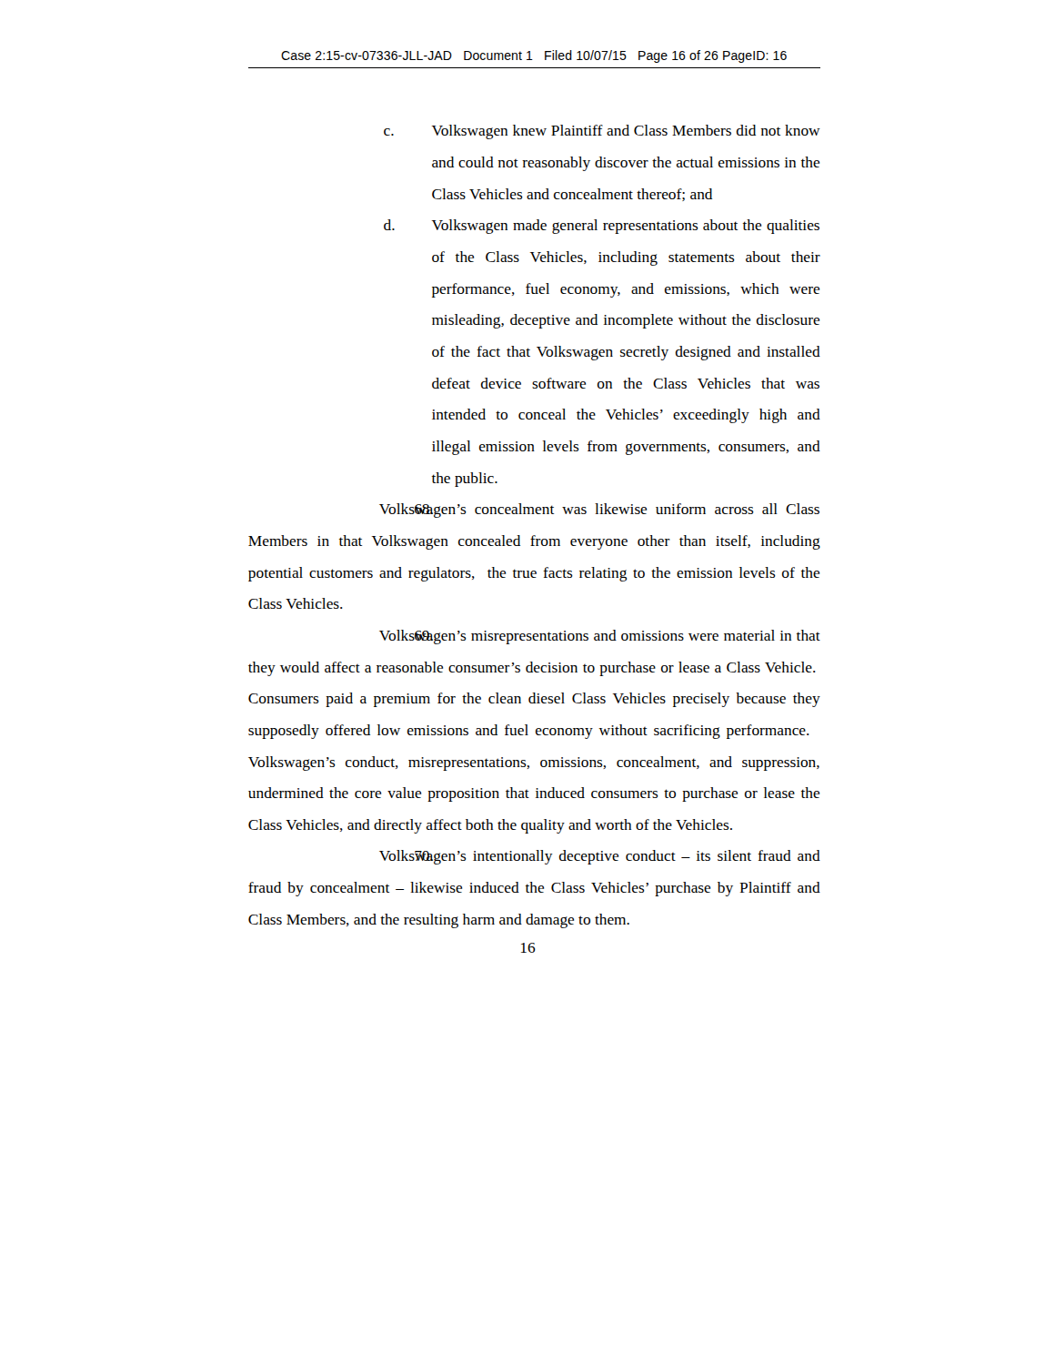Case 2:15-cv-07336-JLL-JAD Document 1 Filed 10/07/15 Page 16 of 26 PageID: 16
c. Volkswagen knew Plaintiff and Class Members did not know and could not reasonably discover the actual emissions in the Class Vehicles and concealment thereof; and
d. Volkswagen made general representations about the qualities of the Class Vehicles, including statements about their performance, fuel economy, and emissions, which were misleading, deceptive and incomplete without the disclosure of the fact that Volkswagen secretly designed and installed defeat device software on the Class Vehicles that was intended to conceal the Vehicles’ exceedingly high and illegal emission levels from governments, consumers, and the public.
68. Volkswagen’s concealment was likewise uniform across all Class Members in that Volkswagen concealed from everyone other than itself, including potential customers and regulators, the true facts relating to the emission levels of the Class Vehicles.
69. Volkswagen’s misrepresentations and omissions were material in that they would affect a reasonable consumer’s decision to purchase or lease a Class Vehicle. Consumers paid a premium for the clean diesel Class Vehicles precisely because they supposedly offered low emissions and fuel economy without sacrificing performance. Volkswagen’s conduct, misrepresentations, omissions, concealment, and suppression, undermined the core value proposition that induced consumers to purchase or lease the Class Vehicles, and directly affect both the quality and worth of the Vehicles.
70. Volkswagen’s intentionally deceptive conduct – its silent fraud and fraud by concealment – likewise induced the Class Vehicles’ purchase by Plaintiff and Class Members, and the resulting harm and damage to them.
16